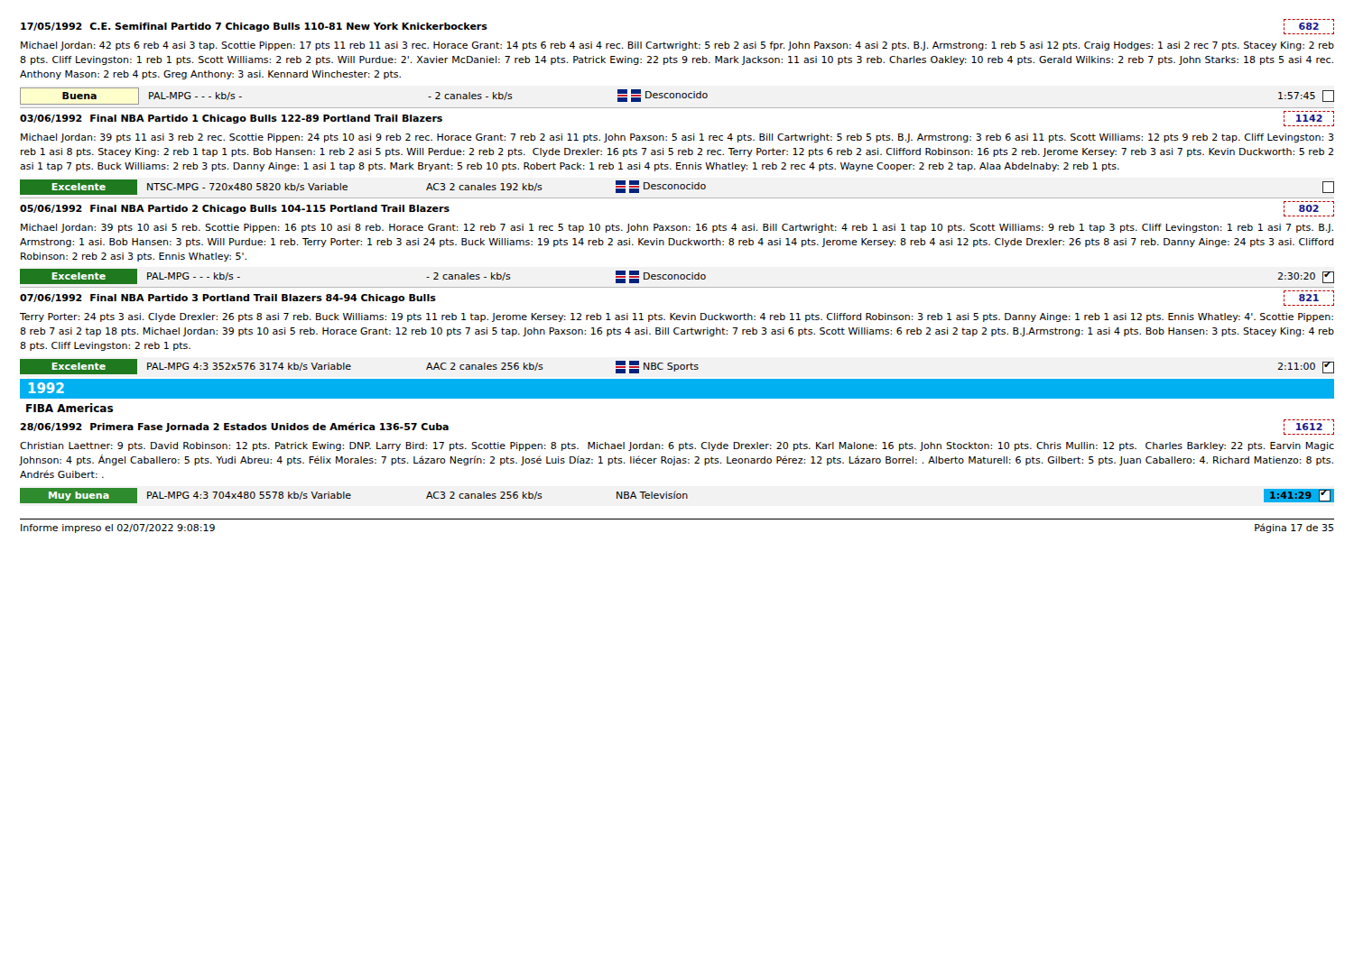17/05/1992 C.E. Semifinal Partido 7 Chicago Bulls 110-81 New York Knickerbockers 682
Michael Jordan: 42 pts 6 reb 4 asi 3 tap. Scottie Pippen: 17 pts 11 reb 11 asi 3 rec. Horace Grant: 14 pts 6 reb 4 asi 4 rec. Bill Cartwright: 5 reb 2 asi 5 fpr. John Paxson: 4 asi 2 pts. B.J. Armstrong: 1 reb 5 asi 12 pts. Craig Hodges: 1 asi 2 rec 7 pts. Stacey King: 2 reb 8 pts. Cliff Levingston: 1 reb 1 pts. Scott Williams: 2 reb 2 pts. Will Purdue: 2'. Xavier McDaniel: 7 reb 14 pts. Patrick Ewing: 22 pts 9 reb. Mark Jackson: 11 asi 10 pts 3 reb. Charles Oakley: 10 reb 4 pts. Gerald Wilkins: 2 reb 7 pts. John Starks: 18 pts 5 asi 4 rec. Anthony Mason: 2 reb 4 pts. Greg Anthony: 3 asi. Kennard Winchester: 2 pts.
Buena PAL-MPG - - - kb/s - - 2 canales - kb/s Desconocido 1:57:45
03/06/1992 Final NBA Partido 1 Chicago Bulls 122-89 Portland Trail Blazers 1142
Michael Jordan: 39 pts 11 asi 3 reb 2 rec. Scottie Pippen: 24 pts 10 asi 9 reb 2 rec. Horace Grant: 7 reb 2 asi 11 pts. John Paxson: 5 asi 1 rec 4 pts. Bill Cartwright: 5 reb 5 pts. B.J. Armstrong: 3 reb 6 asi 11 pts. Scott Williams: 12 pts 9 reb 2 tap. Cliff Levingston: 3 reb 1 asi 8 pts. Stacey King: 2 reb 1 tap 1 pts. Bob Hansen: 1 reb 2 asi 5 pts. Will Perdue: 2 reb 2 pts. Clyde Drexler: 16 pts 7 asi 5 reb 2 rec. Terry Porter: 12 pts 6 reb 2 asi. Clifford Robinson: 16 pts 2 reb. Jerome Kersey: 7 reb 3 asi 7 pts. Kevin Duckworth: 5 reb 2 asi 1 tap 7 pts. Buck Williams: 2 reb 3 pts. Danny Ainge: 1 asi 1 tap 8 pts. Mark Bryant: 5 reb 10 pts. Robert Pack: 1 reb 1 asi 4 pts. Ennis Whatley: 1 reb 2 rec 4 pts. Wayne Cooper: 2 reb 2 tap. Alaa Abdelnaby: 2 reb 1 pts.
Excelente NTSC-MPG - 720x480 5820 kb/s Variable AC3 2 canales 192 kb/s Desconocido
05/06/1992 Final NBA Partido 2 Chicago Bulls 104-115 Portland Trail Blazers 802
Michael Jordan: 39 pts 10 asi 5 reb. Scottie Pippen: 16 pts 10 asi 8 reb. Horace Grant: 12 reb 7 asi 1 rec 5 tap 10 pts. John Paxson: 16 pts 4 asi. Bill Cartwright: 4 reb 1 asi 1 tap 10 pts. Scott Williams: 9 reb 1 tap 3 pts. Cliff Levingston: 1 reb 1 asi 7 pts. B.J. Armstrong: 1 asi. Bob Hansen: 3 pts. Will Purdue: 1 reb. Terry Porter: 1 reb 3 asi 24 pts. Buck Williams: 19 pts 14 reb 2 asi. Kevin Duckworth: 8 reb 4 asi 14 pts. Jerome Kersey: 8 reb 4 asi 12 pts. Clyde Drexler: 26 pts 8 asi 7 reb. Danny Ainge: 24 pts 3 asi. Clifford Robinson: 2 reb 2 asi 3 pts. Ennis Whatley: 5'.
Excelente PAL-MPG - - - kb/s - - 2 canales - kb/s Desconocido 2:30:20
07/06/1992 Final NBA Partido 3 Portland Trail Blazers 84-94 Chicago Bulls 821
Terry Porter: 24 pts 3 asi. Clyde Drexler: 26 pts 8 asi 7 reb. Buck Williams: 19 pts 11 reb 1 tap. Jerome Kersey: 12 reb 1 asi 11 pts. Kevin Duckworth: 4 reb 11 pts. Clifford Robinson: 3 reb 1 asi 5 pts. Danny Ainge: 1 reb 1 asi 12 pts. Ennis Whatley: 4'. Scottie Pippen: 8 reb 7 asi 2 tap 18 pts. Michael Jordan: 39 pts 10 asi 5 reb. Horace Grant: 12 reb 10 pts 7 asi 5 tap. John Paxson: 16 pts 4 asi. Bill Cartwright: 7 reb 3 asi 6 pts. Scott Williams: 6 reb 2 asi 2 tap 2 pts. B.J.Armstrong: 1 asi 4 pts. Bob Hansen: 3 pts. Stacey King: 4 reb 8 pts. Cliff Levingston: 2 reb 1 pts.
Excelente PAL-MPG 4:3 352x576 3174 kb/s Variable AAC 2 canales 256 kb/s NBC Sports 2:11:00
1992
FIBA Americas
28/06/1992 Primera Fase Jornada 2 Estados Unidos de América 136-57 Cuba 1612
Christian Laettner: 9 pts. David Robinson: 12 pts. Patrick Ewing: DNP. Larry Bird: 17 pts. Scottie Pippen: 8 pts. Michael Jordan: 6 pts. Clyde Drexler: 20 pts. Karl Malone: 16 pts. John Stockton: 10 pts. Chris Mullin: 12 pts. Charles Barkley: 22 pts. Earvin Magic Johnson: 4 pts. Ángel Caballero: 5 pts. Yudi Abreu: 4 pts. Félix Morales: 7 pts. Lázaro Negrín: 2 pts. José Luis Díaz: 1 pts. liécer Rojas: 2 pts. Leonardo Pérez: 12 pts. Lázaro Borrel: . Alberto Maturell: 6 pts. Gilbert: 5 pts. Juan Caballero: 4. Richard Matienzo: 8 pts. Andrés Guibert: .
Muy buena PAL-MPG 4:3 704x480 5578 kb/s Variable AC3 2 canales 256 kb/s NBA Televisíon 1:41:29
Informe impreso el 02/07/2022 9:08:19 Página 17 de 35